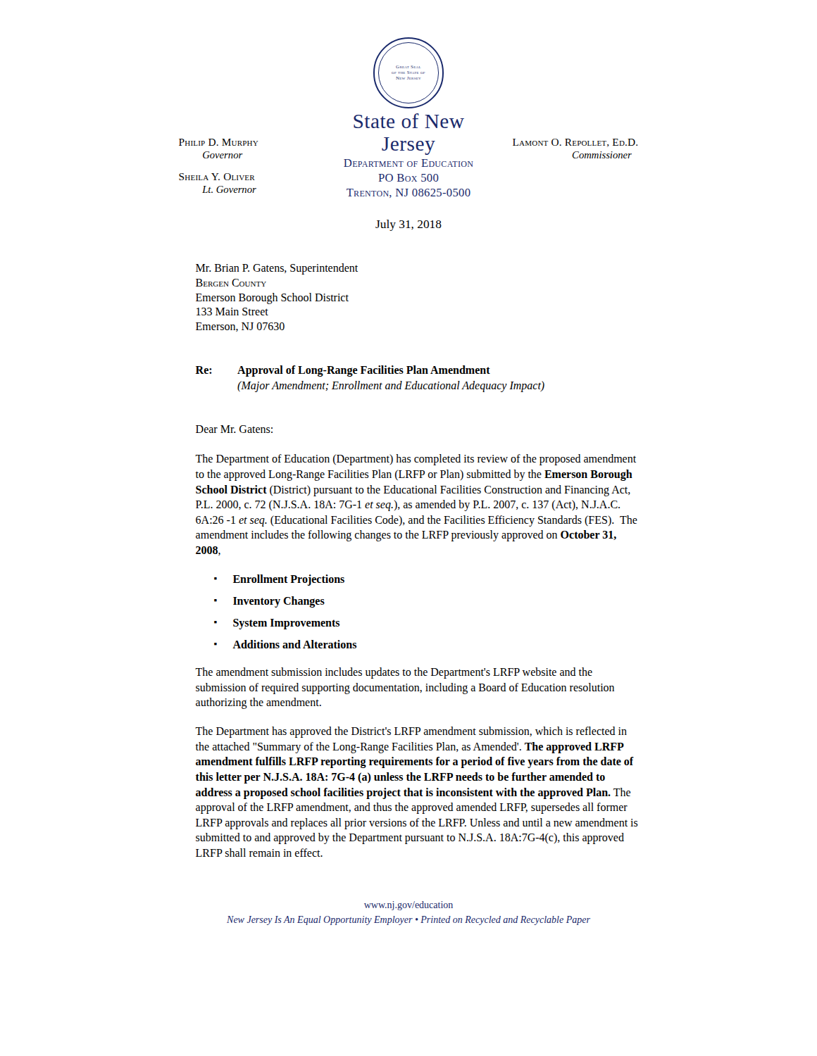Philip D. Murphy
Governor
Sheila Y. Oliver
Lt. Governor
Great Seal
of the State of
New Jersey
State of New Jersey
Department of Education PO Box 500 Trenton, NJ 08625-0500
Lamont O. Repollet, Ed.D.
Commissioner
July 31, 2018
Mr. Brian P. Gatens, Superintendent
Bergen County
Emerson Borough School District
133 Main Street
Emerson, NJ 07630
Re:
Approval of Long-Range Facilities Plan Amendment
(Major Amendment; Enrollment and Educational Adequacy Impact)
Dear Mr. Gatens:
The Department of Education (Department) has completed its review of the proposed amendment to the approved Long-Range Facilities Plan (LRFP or Plan) submitted by the Emerson Borough School District (District) pursuant to the Educational Facilities Construction and Financing Act, P.L. 2000, c. 72 (N.J.S.A. 18A: 7G-1 et seq.), as amended by P.L. 2007, c. 137 (Act), N.J.A.C. 6A:26 -1 et seq. (Educational Facilities Code), and the Facilities Efficiency Standards (FES). The amendment includes the following changes to the LRFP previously approved on October 31, 2008,
Enrollment Projections
Inventory Changes
System Improvements
Additions and Alterations
The amendment submission includes updates to the Department's LRFP website and the submission of required supporting documentation, including a Board of Education resolution authorizing the amendment.
The Department has approved the District's LRFP amendment submission, which is reflected in the attached "Summary of the Long-Range Facilities Plan, as Amended'. The approved LRFP amendment fulfills LRFP reporting requirements for a period of five years from the date of this letter per N.J.S.A. 18A: 7G-4 (a) unless the LRFP needs to be further amended to address a proposed school facilities project that is inconsistent with the approved Plan. The approval of the LRFP amendment, and thus the approved amended LRFP, supersedes all former LRFP approvals and replaces all prior versions of the LRFP. Unless and until a new amendment is submitted to and approved by the Department pursuant to N.J.S.A. 18A:7G-4(c), this approved LRFP shall remain in effect.
www.nj.gov/education
New Jersey Is An Equal Opportunity Employer • Printed on Recycled and Recyclable Paper